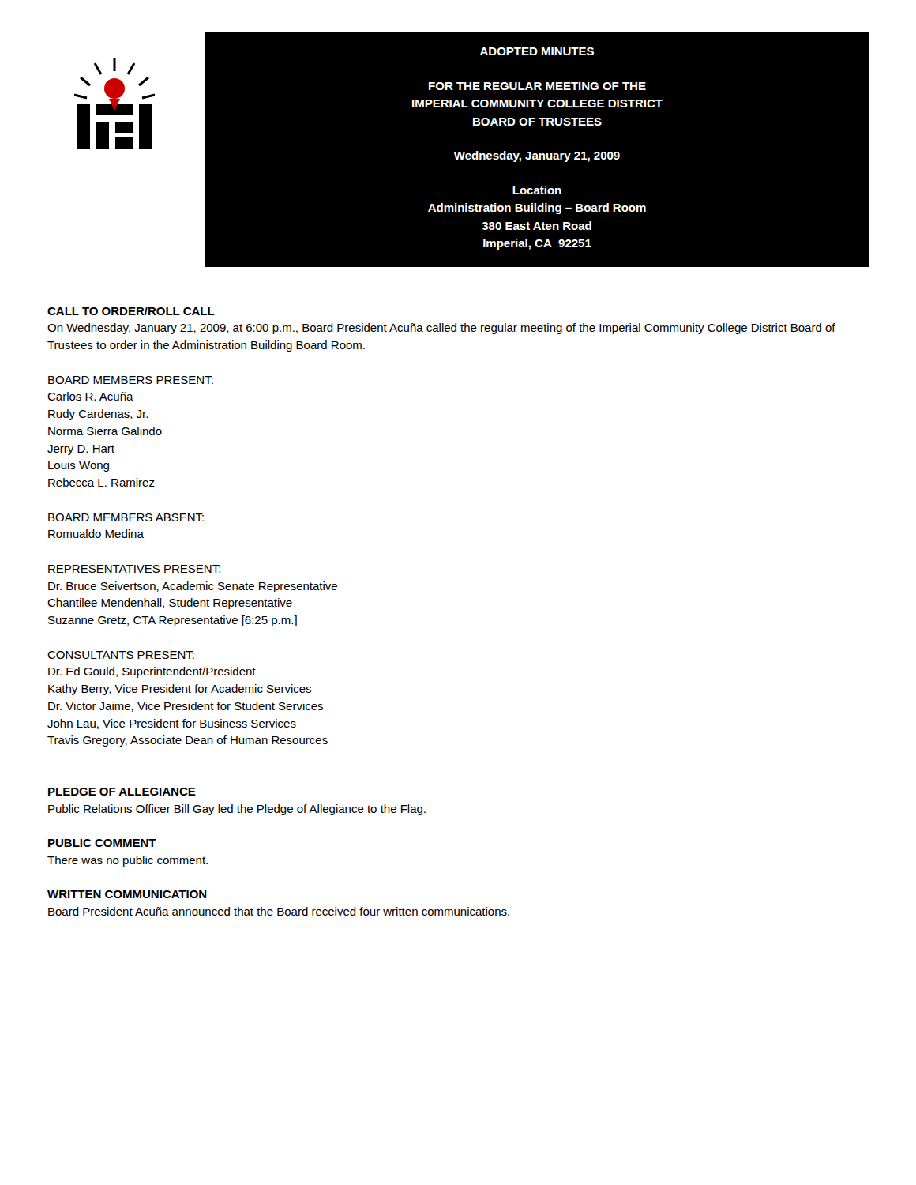ADOPTED MINUTES
FOR THE REGULAR MEETING OF THE
IMPERIAL COMMUNITY COLLEGE DISTRICT
BOARD OF TRUSTEES
Wednesday, January 21, 2009
Location
Administration Building – Board Room
380 East Aten Road
Imperial, CA 92251
Call to Order/Roll Call
On Wednesday, January 21, 2009, at 6:00 p.m., Board President Acuña called the regular meeting of the Imperial Community College District Board of Trustees to order in the Administration Building Board Room.
BOARD MEMBERS PRESENT:
Carlos R. Acuña
Rudy Cardenas, Jr.
Norma Sierra Galindo
Jerry D. Hart
Louis Wong
Rebecca L. Ramirez
BOARD MEMBERS ABSENT:
Romualdo Medina
REPRESENTATIVES PRESENT:
Dr. Bruce Seivertson, Academic Senate Representative
Chantilee Mendenhall, Student Representative
Suzanne Gretz, CTA Representative [6:25 p.m.]
CONSULTANTS PRESENT:
Dr. Ed Gould, Superintendent/President
Kathy Berry, Vice President for Academic Services
Dr. Victor Jaime, Vice President for Student Services
John Lau, Vice President for Business Services
Travis Gregory, Associate Dean of Human Resources
Pledge of Allegiance
Public Relations Officer Bill Gay led the Pledge of Allegiance to the Flag.
Public Comment
There was no public comment.
Written Communication
Board President Acuña announced that the Board received four written communications.